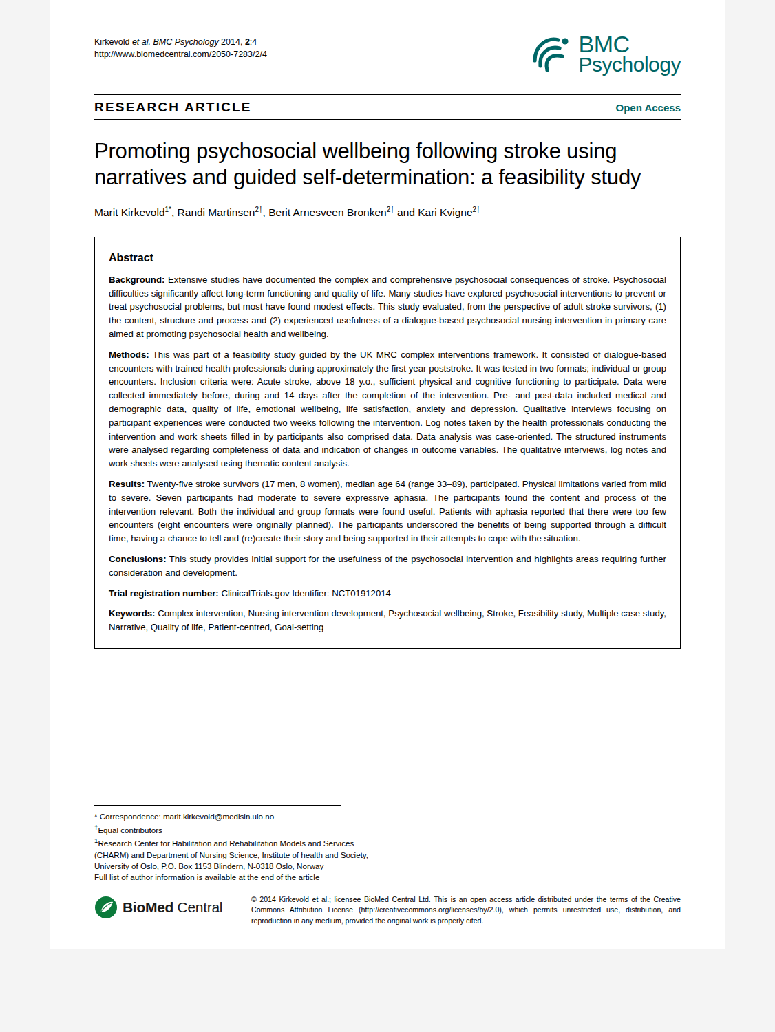Kirkevold et al. BMC Psychology 2014, 2:4
http://www.biomedcentral.com/2050-7283/2/4
BMC Psychology
Research article
Open Access
Promoting psychosocial wellbeing following stroke using narratives and guided self-determination: a feasibility study
Marit Kirkevold1*, Randi Martinsen2†, Berit Arnesveen Bronken2† and Kari Kvigne2†
Abstract
Background: Extensive studies have documented the complex and comprehensive psychosocial consequences of stroke. Psychosocial difficulties significantly affect long-term functioning and quality of life. Many studies have explored psychosocial interventions to prevent or treat psychosocial problems, but most have found modest effects. This study evaluated, from the perspective of adult stroke survivors, (1) the content, structure and process and (2) experienced usefulness of a dialogue-based psychosocial nursing intervention in primary care aimed at promoting psychosocial health and wellbeing.
Methods: This was part of a feasibility study guided by the UK MRC complex interventions framework. It consisted of dialogue-based encounters with trained health professionals during approximately the first year poststroke. It was tested in two formats; individual or group encounters. Inclusion criteria were: Acute stroke, above 18 y.o., sufficient physical and cognitive functioning to participate. Data were collected immediately before, during and 14 days after the completion of the intervention. Pre- and post-data included medical and demographic data, quality of life, emotional wellbeing, life satisfaction, anxiety and depression. Qualitative interviews focusing on participant experiences were conducted two weeks following the intervention. Log notes taken by the health professionals conducting the intervention and work sheets filled in by participants also comprised data. Data analysis was case-oriented. The structured instruments were analysed regarding completeness of data and indication of changes in outcome variables. The qualitative interviews, log notes and work sheets were analysed using thematic content analysis.
Results: Twenty-five stroke survivors (17 men, 8 women), median age 64 (range 33–89), participated. Physical limitations varied from mild to severe. Seven participants had moderate to severe expressive aphasia. The participants found the content and process of the intervention relevant. Both the individual and group formats were found useful. Patients with aphasia reported that there were too few encounters (eight encounters were originally planned). The participants underscored the benefits of being supported through a difficult time, having a chance to tell and (re)create their story and being supported in their attempts to cope with the situation.
Conclusions: This study provides initial support for the usefulness of the psychosocial intervention and highlights areas requiring further consideration and development.
Trial registration number: ClinicalTrials.gov Identifier: NCT01912014
Keywords: Complex intervention, Nursing intervention development, Psychosocial wellbeing, Stroke, Feasibility study, Multiple case study, Narrative, Quality of life, Patient-centred, Goal-setting
* Correspondence: marit.kirkevold@medisin.uio.no
†Equal contributors
1Research Center for Habilitation and Rehabilitation Models and Services
(CHARM) and Department of Nursing Science, Institute of health and Society,
University of Oslo, P.O. Box 1153 Blindern, N-0318 Oslo, Norway
Full list of author information is available at the end of the article
Bio Med Central
© 2014 Kirkevold et al.; licensee BioMed Central Ltd. This is an open access article distributed under the terms of the Creative Commons Attribution License (http://creativecommons.org/licenses/by/2.0), which permits unrestricted use, distribution, and reproduction in any medium, provided the original work is properly cited.